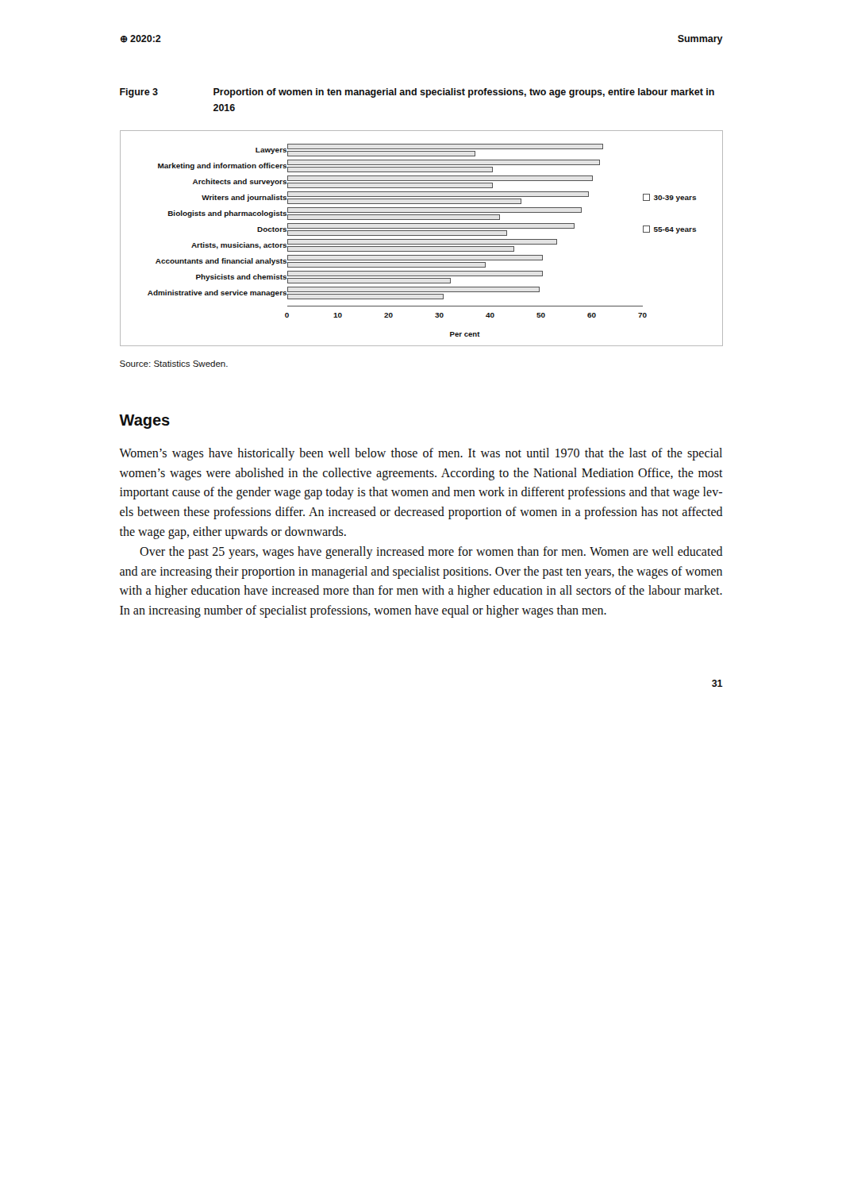2020:2 Summary
Figure 3 Proportion of women in ten managerial and specialist professions, two age groups, entire labour market in 2016
| Lawyers | | |
| Marketing and information officers | |
| Architects and surveyors | |
| Writers and journalists | | 30-39 years |
| Biologists and pharmacologists | | |
| Doctors | | 55-64 years |
| Artists, musicians, actors | | |
| Accountants and financial analysts | | |
| Physicists and chemists | | |
| Administrative and service managers | | |
| | 0 10 20 30 40 50 60 70 Per cent | |
Source: Statistics Sweden.
Wages
Women’s wages have historically been well below those of men. It was not until 1970 that the last of the special women’s wages were abolished in the collective agreements. According to the National Mediation Office, the most important cause of the gender wage gap today is that women and men work in different professions and that wage levels between these professions differ. An increased or decreased proportion of women in a profession has not affected the wage gap, either upwards or downwards.
Over the past 25 years, wages have generally increased more for women than for men. Women are well educated and are increasing their proportion in managerial and specialist positions. Over the past ten years, the wages of women with a higher education have increased more than for men with a higher education in all sectors of the labour market. In an increasing number of specialist professions, women have equal or higher wages than men.
31